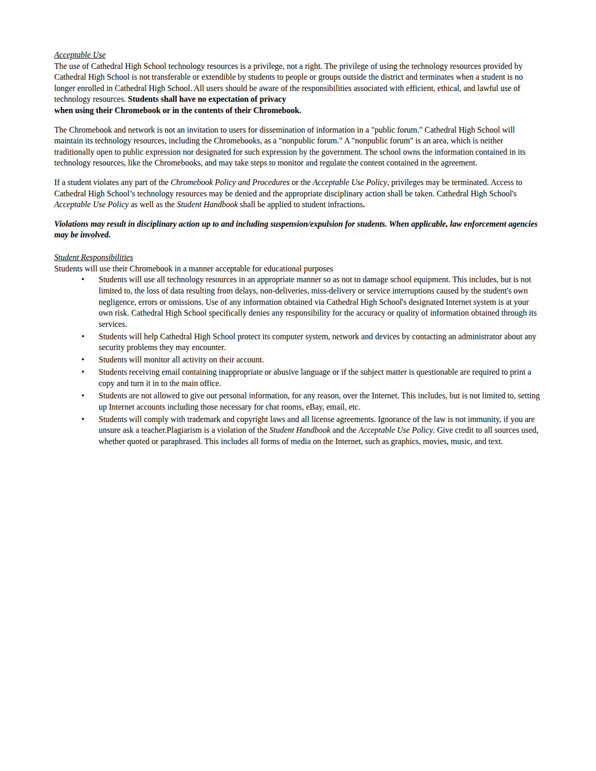Acceptable Use
The use of Cathedral High School technology resources is a privilege, not a right. The privilege of using the technology resources provided by Cathedral High School is not transferable or extendible by students to people or groups outside the district and terminates when a student is no longer enrolled in Cathedral High School. All users should be aware of the responsibilities associated with efficient, ethical, and lawful use of technology resources. Students shall have no expectation of privacy
when using their Chromebook or in the contents of their Chromebook.
The Chromebook and network is not an invitation to users for dissemination of information in a "public forum." Cathedral High School will maintain its technology resources, including the Chromebooks, as a "nonpublic forum." A "nonpublic forum" is an area, which is neither traditionally open to public expression nor designated for such expression by the government. The school owns the information contained in its technology resources, like the Chromebooks, and may take steps to monitor and regulate the content contained in the agreement.
If a student violates any part of the Chromebook Policy and Procedures or the Acceptable Use Policy, privileges may be terminated. Access to Cathedral High School’s technology resources may be denied and the appropriate disciplinary action shall be taken. Cathedral High School's Acceptable Use Policy as well as the Student Handbook shall be applied to student infractions.
Violations may result in disciplinary action up to and including suspension/expulsion for students. When applicable, law enforcement agencies may be involved.
Student Responsibilities
Students will use their Chromebook in a manner acceptable for educational purposes
Students will use all technology resources in an appropriate manner so as not to damage school equipment. This includes, but is not limited to, the loss of data resulting from delays, non-deliveries, miss-delivery or service interruptions caused by the student's own negligence, errors or omissions. Use of any information obtained via Cathedral High School's designated Internet system is at your own risk. Cathedral High School specifically denies any responsibility for the accuracy or quality of information obtained through its services.
Students will help Cathedral High School protect its computer system, network and devices by contacting an administrator about any security problems they may encounter.
Students will monitor all activity on their account.
Students receiving email containing inappropriate or abusive language or if the subject matter is questionable are required to print a copy and turn it in to the main office.
Students are not allowed to give out personal information, for any reason, over the Internet. This includes, but is not limited to, setting up Internet accounts including those necessary for chat rooms, eBay, email, etc.
Students will comply with trademark and copyright laws and all license agreements. Ignorance of the law is not immunity, if you are unsure ask a teacher.Plagiarism is a violation of the Student Handbook and the Acceptable Use Policy. Give credit to all sources used, whether quoted or paraphrased. This includes all forms of media on the Internet, such as graphics, movies, music, and text.